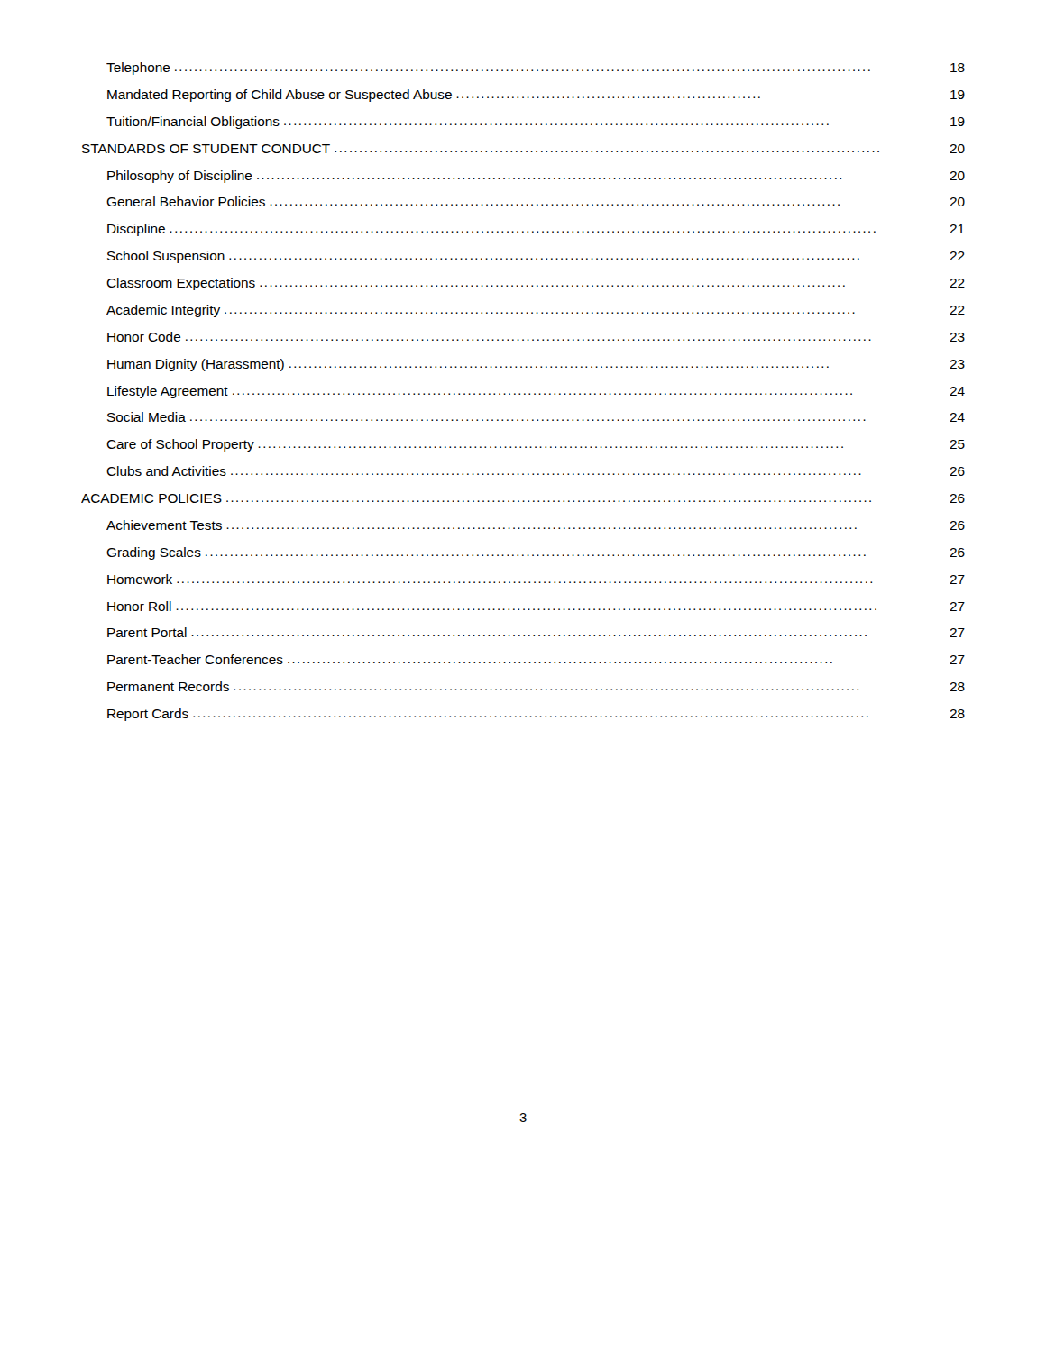Telephone........................................................................................................................................... 18
Mandated Reporting of Child Abuse or Suspected Abuse............................................................. 19
Tuition/Financial Obligations............................................................................................................. 19
STANDARDS OF STUDENT CONDUCT............................................................................................................. 20
Philosophy of Discipline..................................................................................................................... 20
General Behavior Policies.................................................................................................................. 20
Discipline............................................................................................................................................. 21
School Suspension.............................................................................................................................. 22
Classroom Expectations..................................................................................................................... 22
Academic Integrity.............................................................................................................................. 22
Honor Code......................................................................................................................................... 23
Human Dignity (Harassment)............................................................................................................ 23
Lifestyle Agreement............................................................................................................................ 24
Social Media....................................................................................................................................... 24
Care of School Property..................................................................................................................... 25
Clubs and Activities.............................................................................................................................. 26
ACADEMIC POLICIES................................................................................................................................. 26
Achievement Tests.............................................................................................................................. 26
Grading Scales.................................................................................................................................... 26
Homework........................................................................................................................................... 27
Honor Roll............................................................................................................................................ 27
Parent Portal....................................................................................................................................... 27
Parent-Teacher Conferences............................................................................................................. 27
Permanent Records............................................................................................................................. 28
Report Cards....................................................................................................................................... 28
3